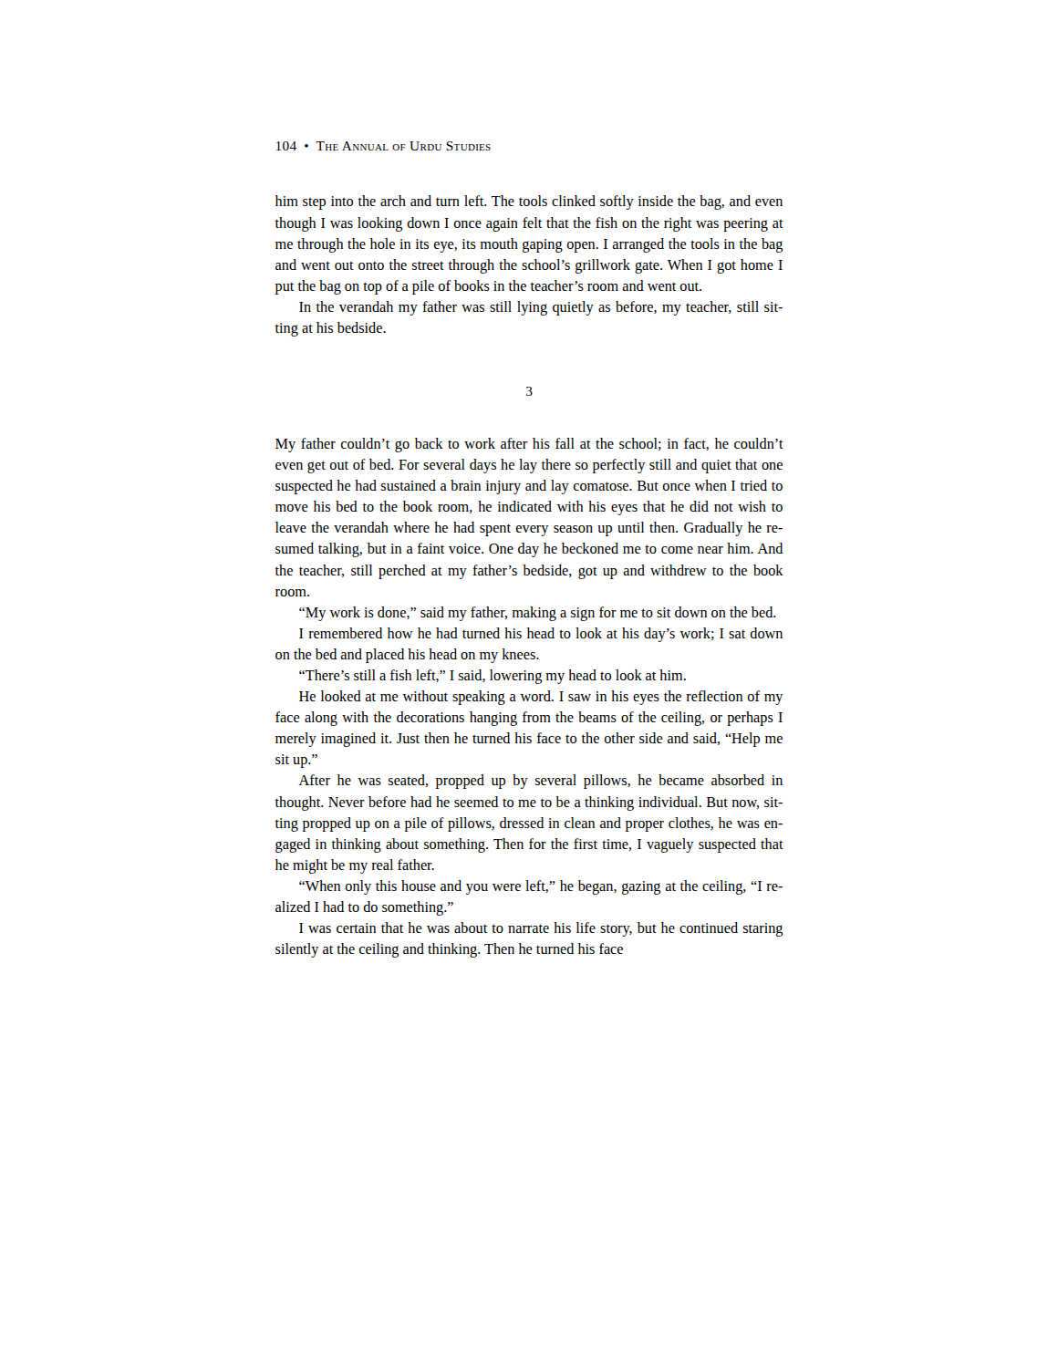104•The Annual of Urdu Studies
him step into the arch and turn left. The tools clinked softly inside the bag, and even though I was looking down I once again felt that the fish on the right was peering at me through the hole in its eye, its mouth gaping open. I arranged the tools in the bag and went out onto the street through the school’s grillwork gate. When I got home I put the bag on top of a pile of books in the teacher’s room and went out.
In the verandah my father was still lying quietly as before, my teacher, still sitting at his bedside.
3
My father couldn’t go back to work after his fall at the school; in fact, he couldn’t even get out of bed. For several days he lay there so perfectly still and quiet that one suspected he had sustained a brain injury and lay comatose. But once when I tried to move his bed to the book room, he indicated with his eyes that he did not wish to leave the verandah where he had spent every season up until then. Gradually he resumed talking, but in a faint voice. One day he beckoned me to come near him. And the teacher, still perched at my father’s bedside, got up and withdrew to the book room.
“My work is done,” said my father, making a sign for me to sit down on the bed.
I remembered how he had turned his head to look at his day’s work; I sat down on the bed and placed his head on my knees.
“There’s still a fish left,” I said, lowering my head to look at him.
He looked at me without speaking a word. I saw in his eyes the reflection of my face along with the decorations hanging from the beams of the ceiling, or perhaps I merely imagined it. Just then he turned his face to the other side and said, “Help me sit up.”
After he was seated, propped up by several pillows, he became absorbed in thought. Never before had he seemed to me to be a thinking individual. But now, sitting propped up on a pile of pillows, dressed in clean and proper clothes, he was engaged in thinking about something. Then for the first time, I vaguely suspected that he might be my real father.
“When only this house and you were left,” he began, gazing at the ceiling, “I realized I had to do something.”
I was certain that he was about to narrate his life story, but he continued staring silently at the ceiling and thinking. Then he turned his face